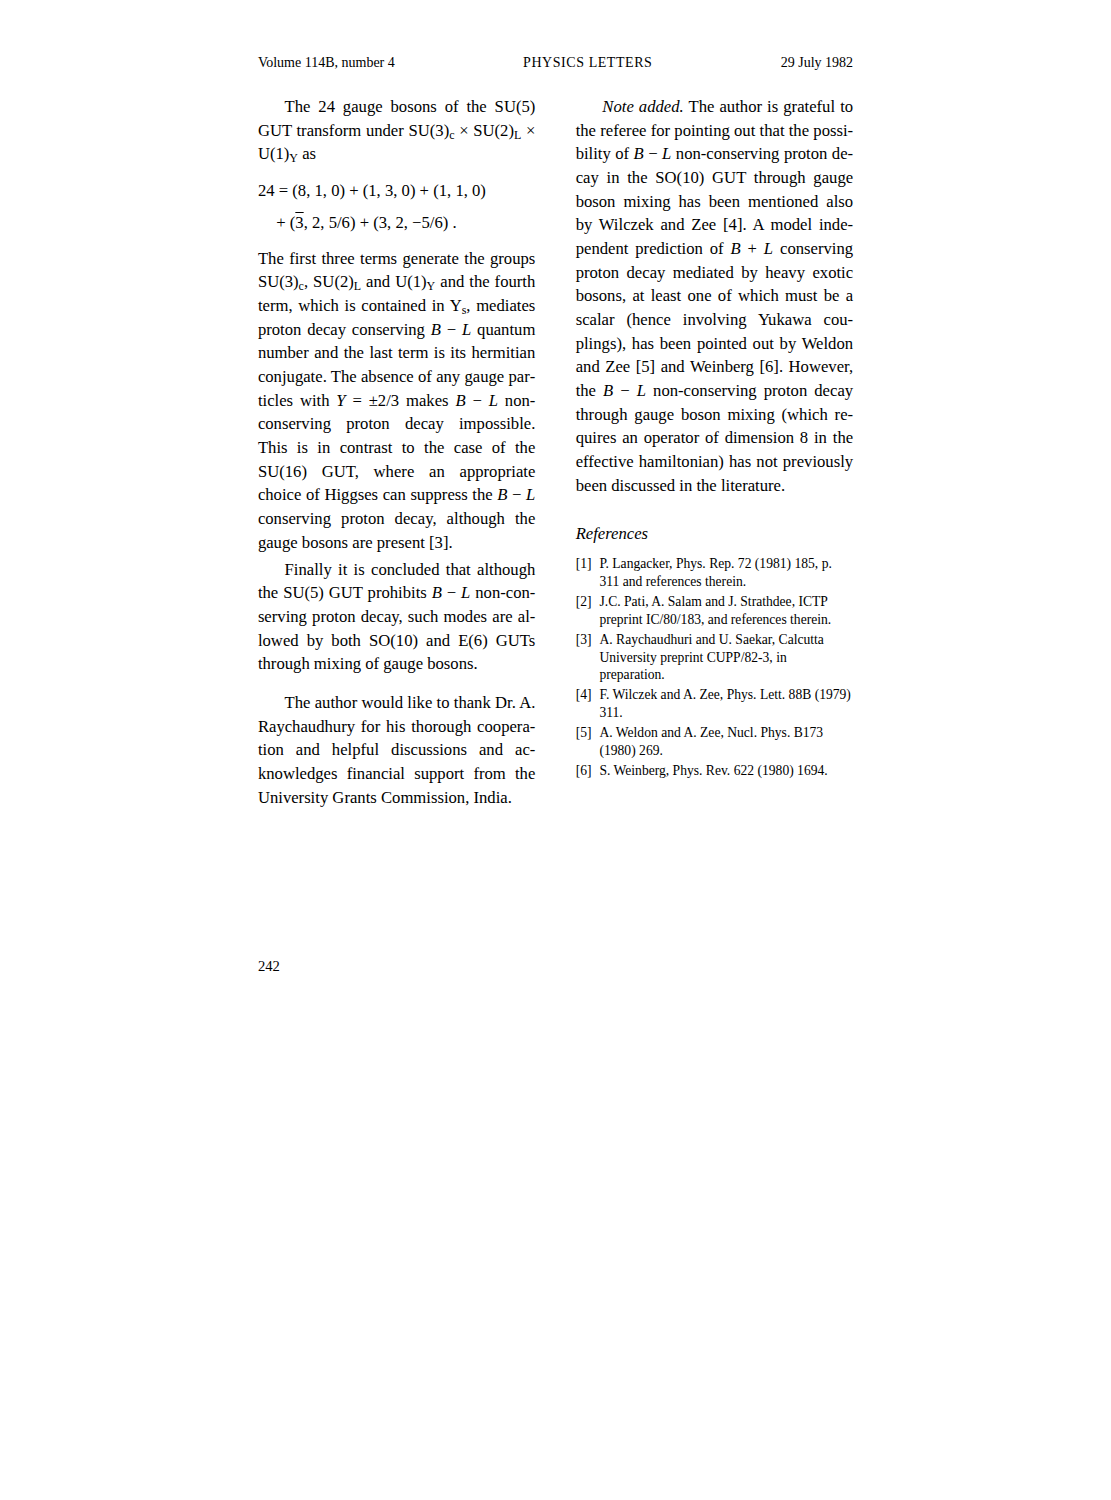Volume 114B, number 4 PHYSICS LETTERS 29 July 1982
The 24 gauge bosons of the SU(5) GUT transform under SU(3)c × SU(2)L × U(1)Y as
24 = (8, 1, 0) + (1, 3, 0) + (1, 1, 0)
+ (3, 2, 5/6) + (3, 2, −5/6) .
The first three terms generate the groups SU(3)c, SU(2)L and U(1)Y and the fourth term, which is contained in Ys, mediates proton decay conserving B − L quantum number and the last term is its hermitian conjugate. The absence of any gauge particles with Y = ±2/3 makes B − L non-conserving proton decay impossible. This is in contrast to the case of the SU(16) GUT, where an appropriate choice of Higgses can suppress the B − L conserving proton decay, although the gauge bosons are present [3].
Finally it is concluded that although the SU(5) GUT prohibits B − L non-conserving proton decay, such modes are allowed by both SO(10) and E(6) GUTs through mixing of gauge bosons.
The author would like to thank Dr. A. Raychaudhury for his thorough cooperation and helpful discussions and acknowledges financial support from the University Grants Commission, India.
Note added. The author is grateful to the referee for pointing out that the possibility of B − L non-conserving proton decay in the SO(10) GUT through gauge boson mixing has been mentioned also by Wilczek and Zee [4]. A model independent prediction of B + L conserving proton decay mediated by heavy exotic bosons, at least one of which must be a scalar (hence involving Yukawa couplings), has been pointed out by Weldon and Zee [5] and Weinberg [6]. However, the B − L non-conserving proton decay through gauge boson mixing (which requires an operator of dimension 8 in the effective hamiltonian) has not previously been discussed in the literature.
References
[1] P. Langacker, Phys. Rep. 72 (1981) 185, p. 311 and references therein.
[2] J.C. Pati, A. Salam and J. Strathdee, ICTP preprint IC/80/183, and references therein.
[3] A. Raychaudhuri and U. Saekar, Calcutta University preprint CUPP/82-3, in preparation.
[4] F. Wilczek and A. Zee, Phys. Lett. 88B (1979) 311.
[5] A. Weldon and A. Zee, Nucl. Phys. B173 (1980) 269.
[6] S. Weinberg, Phys. Rev. 622 (1980) 1694.
242